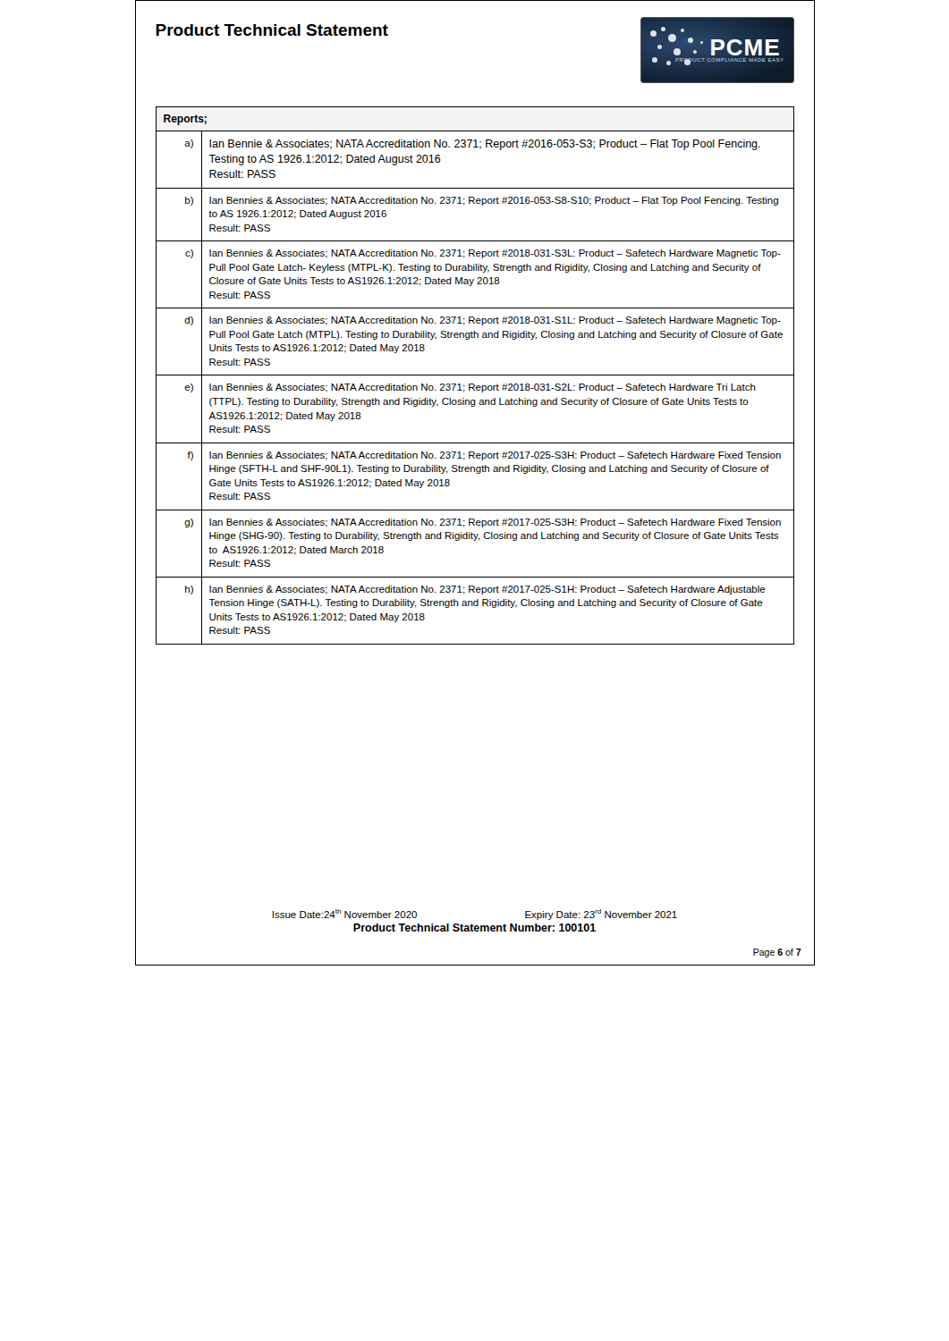Product Technical Statement
PCME
PRODUCT COMPLIANCE MADE EASY
| Reports; |
| --- |
| a) | Ian Bennie & Associates; NATA Accreditation No. 2371; Report #2016-053-S3; Product – Flat Top Pool Fencing. Testing to AS 1926.1:2012; Dated August 2016 Result: PASS |
| b) | Ian Bennies & Associates; NATA Accreditation No. 2371; Report #2016-053-S8-S10; Product – Flat Top Pool Fencing. Testing to AS 1926.1:2012; Dated August 2016 Result: PASS |
| c) | Ian Bennies & Associates; NATA Accreditation No. 2371; Report #2018-031-S3L: Product – Safetech Hardware Magnetic Top-Pull Pool Gate Latch- Keyless (MTPL-K). Testing to Durability, Strength and Rigidity, Closing and Latching and Security of Closure of Gate Units Tests to AS1926.1:2012; Dated May 2018 Result: PASS |
| d) | Ian Bennies & Associates; NATA Accreditation No. 2371; Report #2018-031-S1L: Product – Safetech Hardware Magnetic Top-Pull Pool Gate Latch (MTPL). Testing to Durability, Strength and Rigidity, Closing and Latching and Security of Closure of Gate Units Tests to AS1926.1:2012; Dated May 2018 Result: PASS |
| e) | Ian Bennies & Associates; NATA Accreditation No. 2371; Report #2018-031-S2L: Product – Safetech Hardware Tri Latch (TTPL). Testing to Durability, Strength and Rigidity, Closing and Latching and Security of Closure of Gate Units Tests to AS1926.1:2012; Dated May 2018 Result: PASS |
| f) | Ian Bennies & Associates; NATA Accreditation No. 2371; Report #2017-025-S3H: Product – Safetech Hardware Fixed Tension Hinge (SFTH-L and SHF-90L1). Testing to Durability, Strength and Rigidity, Closing and Latching and Security of Closure of Gate Units Tests to AS1926.1:2012; Dated May 2018 Result: PASS |
| g) | Ian Bennies & Associates; NATA Accreditation No. 2371; Report #2017-025-S3H: Product – Safetech Hardware Fixed Tension Hinge (SHG-90). Testing to Durability, Strength and Rigidity, Closing and Latching and Security of Closure of Gate Units Tests to AS1926.1:2012; Dated March 2018 Result: PASS |
| h) | Ian Bennies & Associates; NATA Accreditation No. 2371; Report #2017-025-S1H: Product – Safetech Hardware Adjustable Tension Hinge (SATH-L). Testing to Durability, Strength and Rigidity, Closing and Latching and Security of Closure of Gate Units Tests to AS1926.1:2012; Dated May 2018 Result: PASS |
Issue Date:24th November 2020 Expiry Date: 23rd November 2021
Product Technical Statement Number: 100101
Page 6 of 7